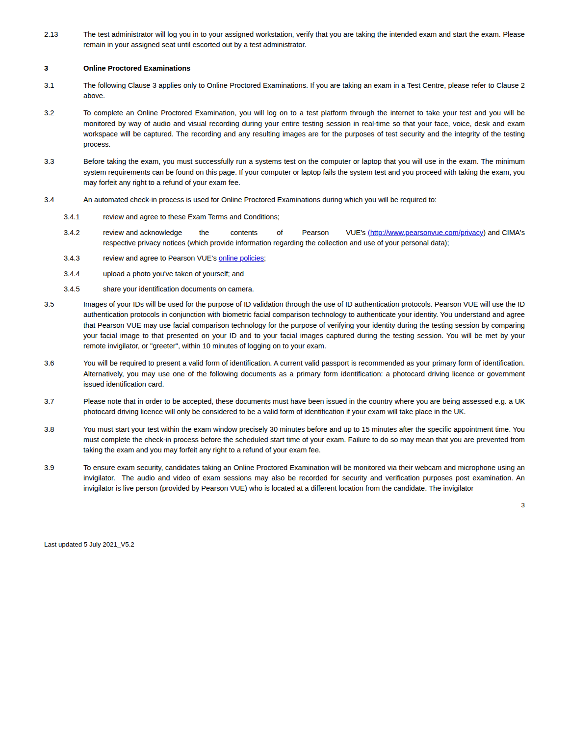2.13
The test administrator will log you in to your assigned workstation, verify that you are taking the intended exam and start the exam. Please remain in your assigned seat until escorted out by a test administrator.
3 Online Proctored Examinations
3.1
The following Clause 3 applies only to Online Proctored Examinations. If you are taking an exam in a Test Centre, please refer to Clause 2 above.
3.2
To complete an Online Proctored Examination, you will log on to a test platform through the internet to take your test and you will be monitored by way of audio and visual recording during your entire testing session in real-time so that your face, voice, desk and exam workspace will be captured. The recording and any resulting images are for the purposes of test security and the integrity of the testing process.
3.3
Before taking the exam, you must successfully run a systems test on the computer or laptop that you will use in the exam. The minimum system requirements can be found on this page. If your computer or laptop fails the system test and you proceed with taking the exam, you may forfeit any right to a refund of your exam fee.
3.4
An automated check-in process is used for Online Proctored Examinations during which you will be required to:
3.4.1
review and agree to these Exam Terms and Conditions;
3.4.2
review and acknowledge the contents of Pearson VUE's (http://www.pearsonvue.com/privacy) and CIMA's respective privacy notices (which provide information regarding the collection and use of your personal data);
3.4.3
review and agree to Pearson VUE's online policies;
3.4.4
upload a photo you've taken of yourself; and
3.4.5
share your identification documents on camera.
3.5
Images of your IDs will be used for the purpose of ID validation through the use of ID authentication protocols. Pearson VUE will use the ID authentication protocols in conjunction with biometric facial comparison technology to authenticate your identity. You understand and agree that Pearson VUE may use facial comparison technology for the purpose of verifying your identity during the testing session by comparing your facial image to that presented on your ID and to your facial images captured during the testing session. You will be met by your remote invigilator, or "greeter", within 10 minutes of logging on to your exam.
3.6
You will be required to present a valid form of identification. A current valid passport is recommended as your primary form of identification. Alternatively, you may use one of the following documents as a primary form identification: a photocard driving licence or government issued identification card.
3.7
Please note that in order to be accepted, these documents must have been issued in the country where you are being assessed e.g. a UK photocard driving licence will only be considered to be a valid form of identification if your exam will take place in the UK.
3.8
You must start your test within the exam window precisely 30 minutes before and up to 15 minutes after the specific appointment time. You must complete the check-in process before the scheduled start time of your exam. Failure to do so may mean that you are prevented from taking the exam and you may forfeit any right to a refund of your exam fee.
3.9
To ensure exam security, candidates taking an Online Proctored Examination will be monitored via their webcam and microphone using an invigilator. The audio and video of exam sessions may also be recorded for security and verification purposes post examination. An invigilator is live person (provided by Pearson VUE) who is located at a different location from the candidate. The invigilator
3
Last updated 5 July 2021_V5.2